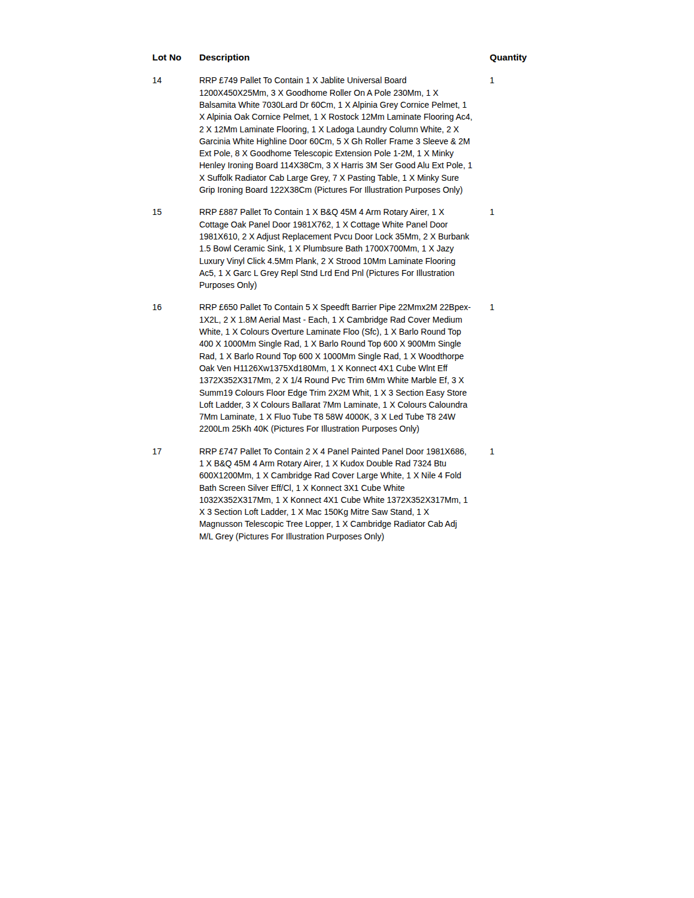| Lot No | Description | Quantity |
| --- | --- | --- |
| 14 | RRP £749 Pallet To Contain 1 X Jablite Universal Board 1200X450X25Mm, 3 X Goodhome Roller On A Pole 230Mm, 1 X Balsamita White 7030Lard Dr 60Cm, 1 X Alpinia Grey Cornice Pelmet, 1 X Alpinia Oak Cornice Pelmet, 1 X Rostock 12Mm Laminate Flooring Ac4, 2 X 12Mm Laminate Flooring, 1 X Ladoga Laundry Column White, 2 X Garcinia White Highline Door 60Cm, 5 X Gh Roller Frame 3 Sleeve & 2M Ext Pole, 8 X Goodhome Telescopic Extension Pole 1-2M, 1 X Minky Henley Ironing Board 114X38Cm, 3 X Harris 3M Ser Good Alu Ext Pole, 1 X Suffolk Radiator Cab Large Grey, 7 X Pasting Table, 1 X Minky Sure Grip Ironing Board 122X38Cm (Pictures For Illustration Purposes Only) | 1 |
| 15 | RRP £887 Pallet To Contain 1 X B&Q 45M 4 Arm Rotary Airer, 1 X Cottage Oak Panel Door 1981X762, 1 X Cottage White Panel Door 1981X610, 2 X Adjust Replacement Pvcu Door Lock 35Mm, 2 X Burbank 1.5 Bowl Ceramic Sink, 1 X Plumbsure Bath 1700X700Mm, 1 X Jazy Luxury Vinyl Click 4.5Mm Plank, 2 X Strood 10Mm Laminate Flooring Ac5, 1 X Garc L Grey Repl Stnd Lrd End Pnl (Pictures For Illustration Purposes Only) | 1 |
| 16 | RRP £650 Pallet To Contain 5 X Speedft Barrier Pipe 22Mmx2M 22Bpex-1X2L, 2 X 1.8M Aerial Mast - Each, 1 X Cambridge Rad Cover Medium White, 1 X Colours Overture Laminate Floo (Sfc), 1 X Barlo Round Top 400 X 1000Mm Single Rad, 1 X Barlo Round Top 600 X 900Mm Single Rad, 1 X Barlo Round Top 600 X 1000Mm Single Rad, 1 X Woodthorpe Oak Ven H1126Xw1375Xd180Mm, 1 X Konnect 4X1 Cube Wlnt Eff 1372X352X317Mm, 2 X 1/4 Round Pvc Trim 6Mm White Marble Ef, 3 X Summ19 Colours Floor Edge Trim 2X2M Whit, 1 X 3 Section Easy Store Loft Ladder, 3 X Colours Ballarat 7Mm Laminate, 1 X Colours Caloundra 7Mm Laminate, 1 X Fluo Tube T8 58W 4000K, 3 X Led Tube T8 24W 2200Lm 25Kh 40K (Pictures For Illustration Purposes Only) | 1 |
| 17 | RRP £747 Pallet To Contain 2 X 4 Panel Painted Panel Door 1981X686, 1 X B&Q 45M 4 Arm Rotary Airer, 1 X Kudox Double Rad 7324 Btu 600X1200Mm, 1 X Cambridge Rad Cover Large White, 1 X Nile 4 Fold Bath Screen Silver Eff/Cl, 1 X Konnect 3X1 Cube White 1032X352X317Mm, 1 X Konnect 4X1 Cube White 1372X352X317Mm, 1 X 3 Section Loft Ladder, 1 X Mac 150Kg Mitre Saw Stand, 1 X Magnusson Telescopic Tree Lopper, 1 X Cambridge Radiator Cab Adj M/L Grey (Pictures For Illustration Purposes Only) | 1 |